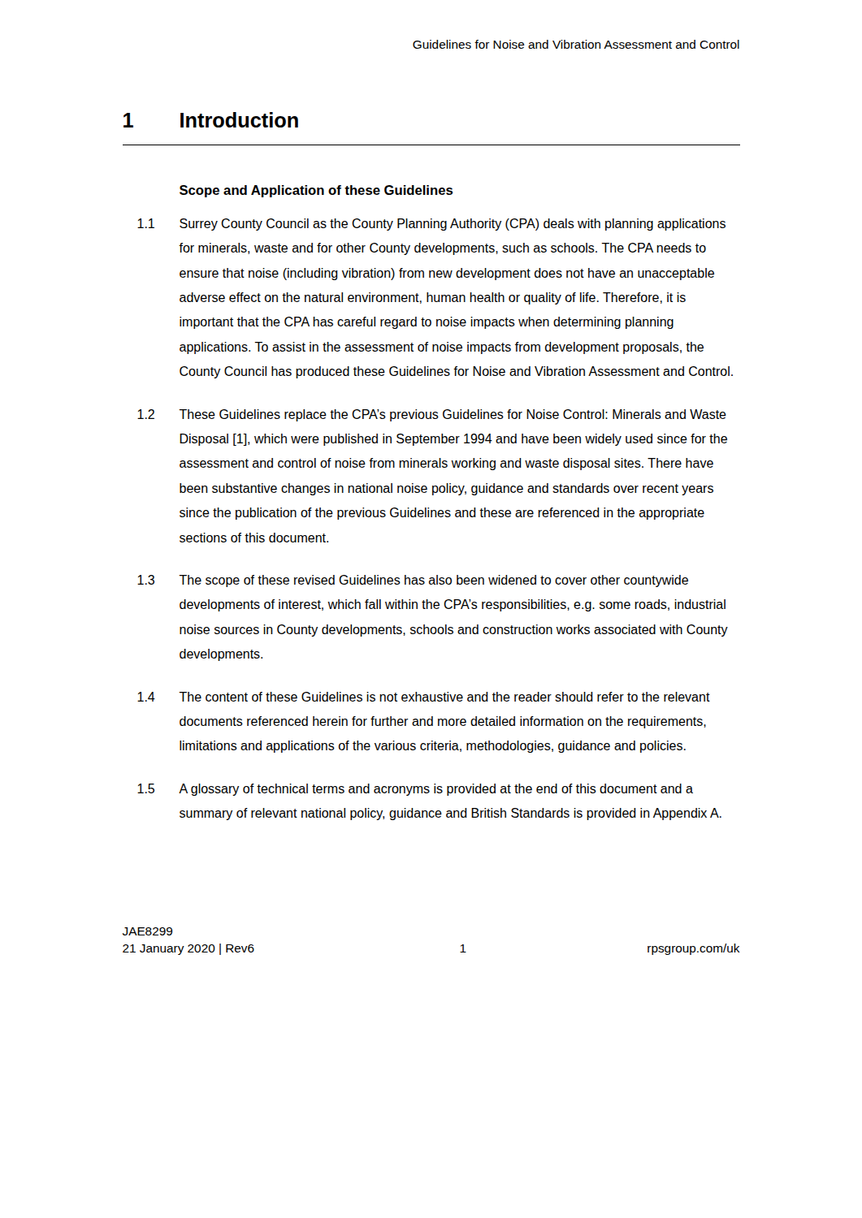Guidelines for Noise and Vibration Assessment and Control
1 Introduction
Scope and Application of these Guidelines
1.1
Surrey County Council as the County Planning Authority (CPA) deals with planning applications for minerals, waste and for other County developments, such as schools. The CPA needs to ensure that noise (including vibration) from new development does not have an unacceptable adverse effect on the natural environment, human health or quality of life. Therefore, it is important that the CPA has careful regard to noise impacts when determining planning applications. To assist in the assessment of noise impacts from development proposals, the County Council has produced these Guidelines for Noise and Vibration Assessment and Control.
1.2
These Guidelines replace the CPA’s previous Guidelines for Noise Control: Minerals and Waste Disposal [1], which were published in September 1994 and have been widely used since for the assessment and control of noise from minerals working and waste disposal sites. There have been substantive changes in national noise policy, guidance and standards over recent years since the publication of the previous Guidelines and these are referenced in the appropriate sections of this document.
1.3
The scope of these revised Guidelines has also been widened to cover other countywide developments of interest, which fall within the CPA’s responsibilities, e.g. some roads, industrial noise sources in County developments, schools and construction works associated with County developments.
1.4
The content of these Guidelines is not exhaustive and the reader should refer to the relevant documents referenced herein for further and more detailed information on the requirements, limitations and applications of the various criteria, methodologies, guidance and policies.
1.5
A glossary of technical terms and acronyms is provided at the end of this document and a summary of relevant national policy, guidance and British Standards is provided in Appendix A.
JAE8299
21 January 2020 | Rev6
1
rpsgroup.com/uk